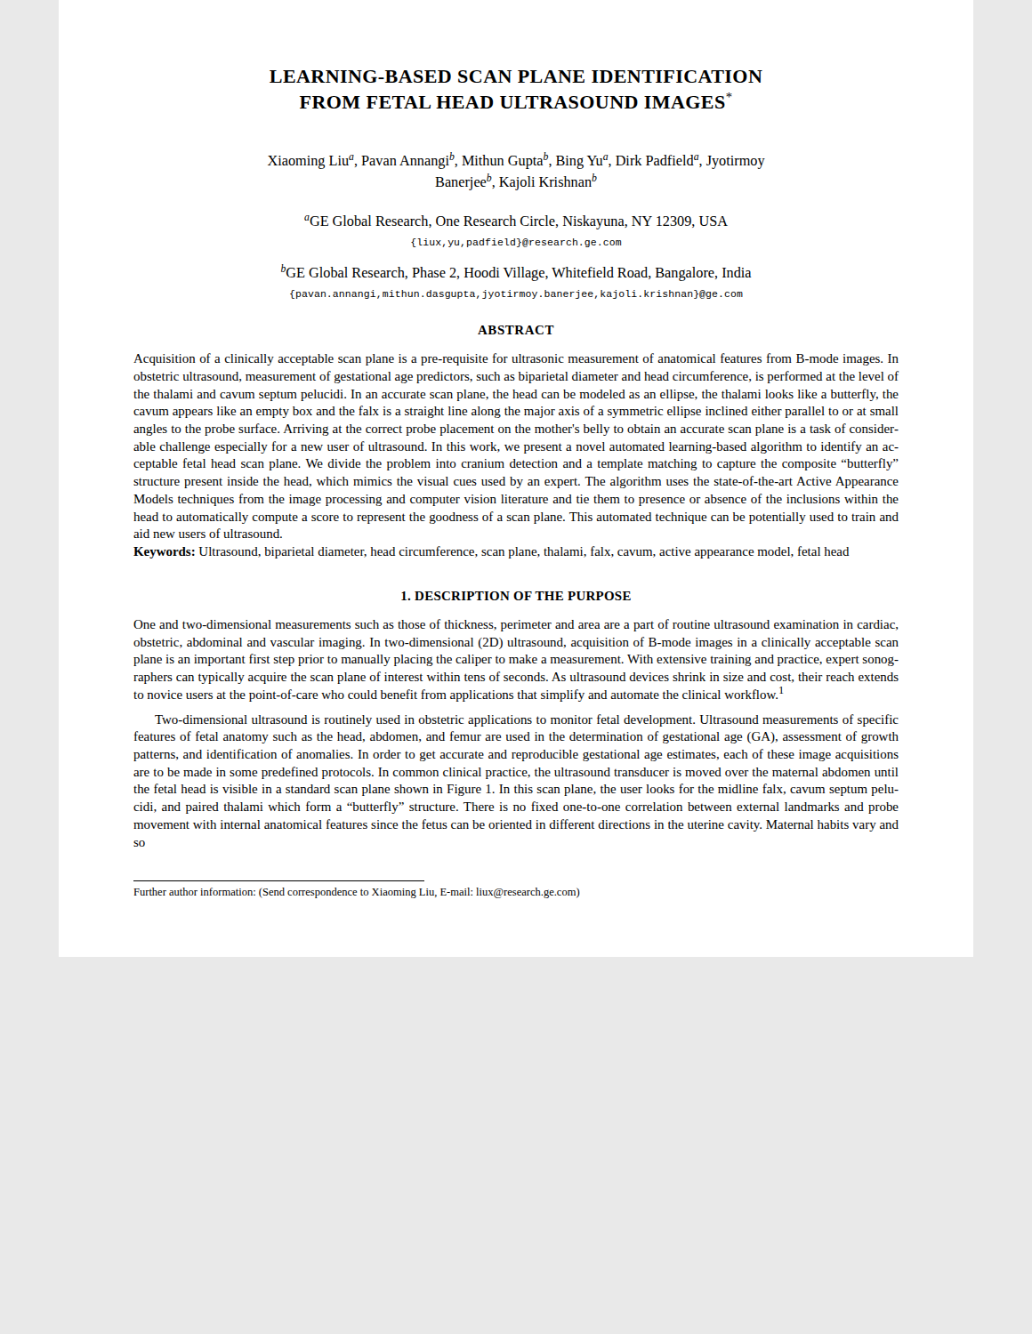Learning-based Scan Plane Identification
from Fetal Head Ultrasound Images*
Xiaoming Liua, Pavan Annangib, Mithun Guptab, Bing Yua, Dirk Padfielda, Jyotirmoy
Banerjeeb, Kajoli Krishnanb
aGE Global Research, One Research Circle, Niskayuna, NY 12309, USA
{liux,yu,padfield}@research.ge.com
bGE Global Research, Phase 2, Hoodi Village, Whitefield Road, Bangalore, India
{pavan.annangi,mithun.dasgupta,jyotirmoy.banerjee,kajoli.krishnan}@ge.com
ABSTRACT
Acquisition of a clinically acceptable scan plane is a pre-requisite for ultrasonic measurement of anatomical features from B-mode images. In obstetric ultrasound, measurement of gestational age predictors, such as biparietal diameter and head circumference, is performed at the level of the thalami and cavum septum pelucidi. In an accurate scan plane, the head can be modeled as an ellipse, the thalami looks like a butterfly, the cavum appears like an empty box and the falx is a straight line along the major axis of a symmetric ellipse inclined either parallel to or at small angles to the probe surface. Arriving at the correct probe placement on the mother's belly to obtain an accurate scan plane is a task of considerable challenge especially for a new user of ultrasound. In this work, we present a novel automated learning-based algorithm to identify an acceptable fetal head scan plane. We divide the problem into cranium detection and a template matching to capture the composite “butterfly” structure present inside the head, which mimics the visual cues used by an expert. The algorithm uses the state-of-the-art Active Appearance Models techniques from the image processing and computer vision literature and tie them to presence or absence of the inclusions within the head to automatically compute a score to represent the goodness of a scan plane. This automated technique can be potentially used to train and aid new users of ultrasound.
Keywords: Ultrasound, biparietal diameter, head circumference, scan plane, thalami, falx, cavum, active appearance model, fetal head
1. DESCRIPTION OF THE PURPOSE
One and two-dimensional measurements such as those of thickness, perimeter and area are a part of routine ultrasound examination in cardiac, obstetric, abdominal and vascular imaging. In two-dimensional (2D) ultrasound, acquisition of B-mode images in a clinically acceptable scan plane is an important first step prior to manually placing the caliper to make a measurement. With extensive training and practice, expert sonographers can typically acquire the scan plane of interest within tens of seconds. As ultrasound devices shrink in size and cost, their reach extends to novice users at the point-of-care who could benefit from applications that simplify and automate the clinical workflow.1
Two-dimensional ultrasound is routinely used in obstetric applications to monitor fetal development. Ultrasound measurements of specific features of fetal anatomy such as the head, abdomen, and femur are used in the determination of gestational age (GA), assessment of growth patterns, and identification of anomalies. In order to get accurate and reproducible gestational age estimates, each of these image acquisitions are to be made in some predefined protocols. In common clinical practice, the ultrasound transducer is moved over the maternal abdomen until the fetal head is visible in a standard scan plane shown in Figure 1. In this scan plane, the user looks for the midline falx, cavum septum pelucidi, and paired thalami which form a “butterfly” structure. There is no fixed one-to-one correlation between external landmarks and probe movement with internal anatomical features since the fetus can be oriented in different directions in the uterine cavity. Maternal habits vary and so
Further author information: (Send correspondence to Xiaoming Liu, E-mail: liux@research.ge.com)